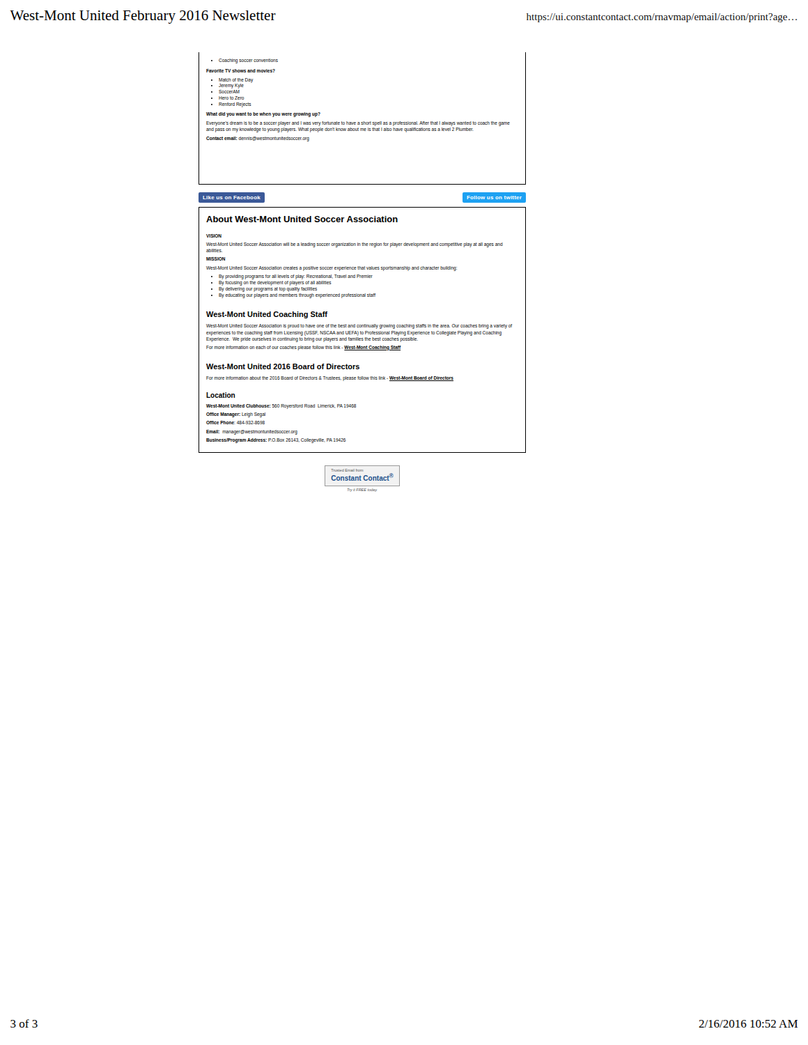West-Mont United February 2016 Newsletter
https://ui.constantcontact.com/rnavmap/email/action/print?age…
Coaching soccer conventions
Favorite TV shows and movies?
Match of the Day
Jeremy Kyle
SoccerAM
Hero to Zero
Renford Rejects
What did you want to be when you were growing up?
Everyone's dream is to be a soccer player and I was very fortunate to have a short spell as a professional. After that I always wanted to coach the game and pass on my knowledge to young players. What people don't know about me is that I also have qualifications as a level 2 Plumber.
Contact email: dennis@westmontunitedsoccer.org
Like us on Facebook Follow us on twitter
About West-Mont United Soccer Association
VISION
West-Mont United Soccer Association will be a leading soccer organization in the region for player development and competitive play at all ages and abilities.
MISSION
West-Mont United Soccer Association creates a positive soccer experience that values sportsmanship and character building:
By providing programs for all levels of play: Recreational, Travel and Premier
By focusing on the development of players of all abilities
By delivering our programs at top quality facilities
By educating our players and members through experienced professional staff
West-Mont United Coaching Staff
West-Mont United Soccer Association is proud to have one of the best and continually growing coaching staffs in the area. Our coaches bring a variety of experiences to the coaching staff from Licensing (USSF, NSCAA and UEFA) to Professional Playing Experience to Collegiate Playing and Coaching Experience. We pride ourselves in continuing to bring our players and families the best coaches possible.
For more information on each of our coaches please follow this link - West-Mont Coaching Staff
West-Mont United 2016 Board of Directors
For more information about the 2016 Board of Directors & Trustees, please follow this link - West-Mont Board of Directors
Location
West-Mont United Clubhouse: 560 Royersford Road Limerick, PA 19468
Office Manager: Leigh Segal
Office Phone: 484-932-8698
Email: manager@westmontunitedsoccer.org
Business/Program Address: P.O.Box 26143, Collegeville, PA 19426
Trusted Email from
Constant Contact®
Try it FREE today.
3 of 3
2/16/2016 10:52 AM